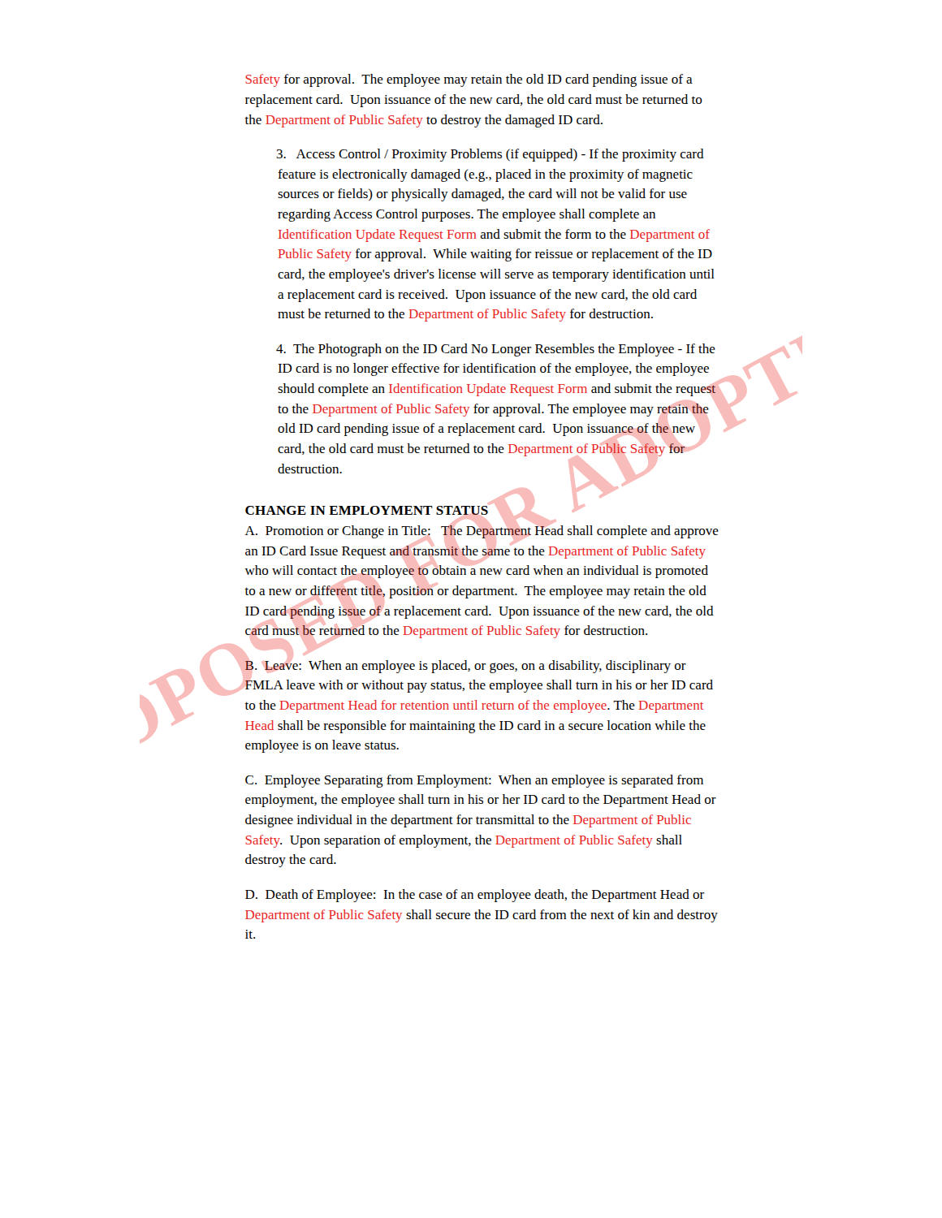PROPOSED FOR ADOPTION
Safety for approval. The employee may retain the old ID card pending issue of a replacement card. Upon issuance of the new card, the old card must be returned to the Department of Public Safety to destroy the damaged ID card.
3. Access Control / Proximity Problems (if equipped) - If the proximity card feature is electronically damaged (e.g., placed in the proximity of magnetic sources or fields) or physically damaged, the card will not be valid for use regarding Access Control purposes. The employee shall complete an Identification Update Request Form and submit the form to the Department of Public Safety for approval. While waiting for reissue or replacement of the ID card, the employee's driver's license will serve as temporary identification until a replacement card is received. Upon issuance of the new card, the old card must be returned to the Department of Public Safety for destruction.
4. The Photograph on the ID Card No Longer Resembles the Employee - If the ID card is no longer effective for identification of the employee, the employee should complete an Identification Update Request Form and submit the request to the Department of Public Safety for approval. The employee may retain the old ID card pending issue of a replacement card. Upon issuance of the new card, the old card must be returned to the Department of Public Safety for destruction.
CHANGE IN EMPLOYMENT STATUS
A. Promotion or Change in Title: The Department Head shall complete and approve an ID Card Issue Request and transmit the same to the Department of Public Safety who will contact the employee to obtain a new card when an individual is promoted to a new or different title, position or department. The employee may retain the old ID card pending issue of a replacement card. Upon issuance of the new card, the old card must be returned to the Department of Public Safety for destruction.
B. Leave: When an employee is placed, or goes, on a disability, disciplinary or FMLA leave with or without pay status, the employee shall turn in his or her ID card to the Department Head for retention until return of the employee. The Department Head shall be responsible for maintaining the ID card in a secure location while the employee is on leave status.
C. Employee Separating from Employment: When an employee is separated from employment, the employee shall turn in his or her ID card to the Department Head or designee individual in the department for transmittal to the Department of Public Safety. Upon separation of employment, the Department of Public Safety shall destroy the card.
D. Death of Employee: In the case of an employee death, the Department Head or Department of Public Safety shall secure the ID card from the next of kin and destroy it.